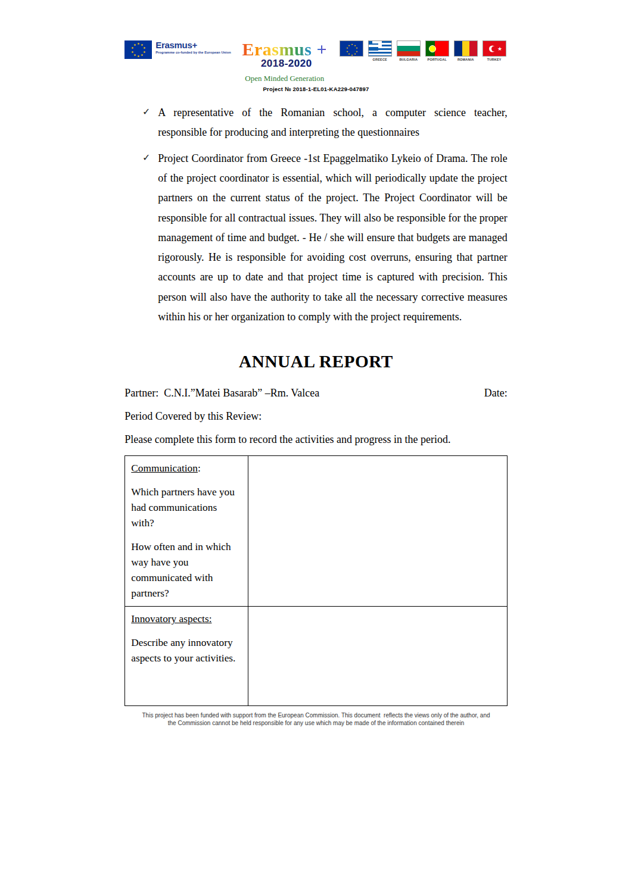★ ★ ★ ★ ★ ★ ★ ★ ★ ★
Erasmus+
Programme co-funded by the European Union
Erasmus +2018-2020
Open Minded Generation
★ ★ ★ ★ ★ ★ ★ ★ ★ ★
GREECE
BULGARIA
PORTUGAL
ROMANIA
★
TURKEY
Project № 2018-1-EL01-KA229-047897
A representative of the Romanian school, a computer science teacher, responsible for producing and interpreting the questionnaires
Project Coordinator from Greece -1st Epaggelmatiko Lykeio of Drama. The role of the project coordinator is essential, which will periodically update the project partners on the current status of the project. The Project Coordinator will be responsible for all contractual issues. They will also be responsible for the proper management of time and budget. - He / she will ensure that budgets are managed rigorously. He is responsible for avoiding cost overruns, ensuring that partner accounts are up to date and that project time is captured with precision. This person will also have the authority to take all the necessary corrective measures within his or her organization to comply with the project requirements.
ANNUAL REPORT
Partner: C.N.I.”Matei Basarab” –Rm. Valcea Date:
Period Covered by this Review:
Please complete this form to record the activities and progress in the period.
| Communication : Which partners have you had communications with? How often and in which way have you communicated with partners? | |
| Innovatory aspects: Describe any innovatory aspects to your activities. | |
This project has been funded with support from the European Commission. This document reflects the views only of the author, and
the Commission cannot be held responsible for any use which may be made of the information contained therein